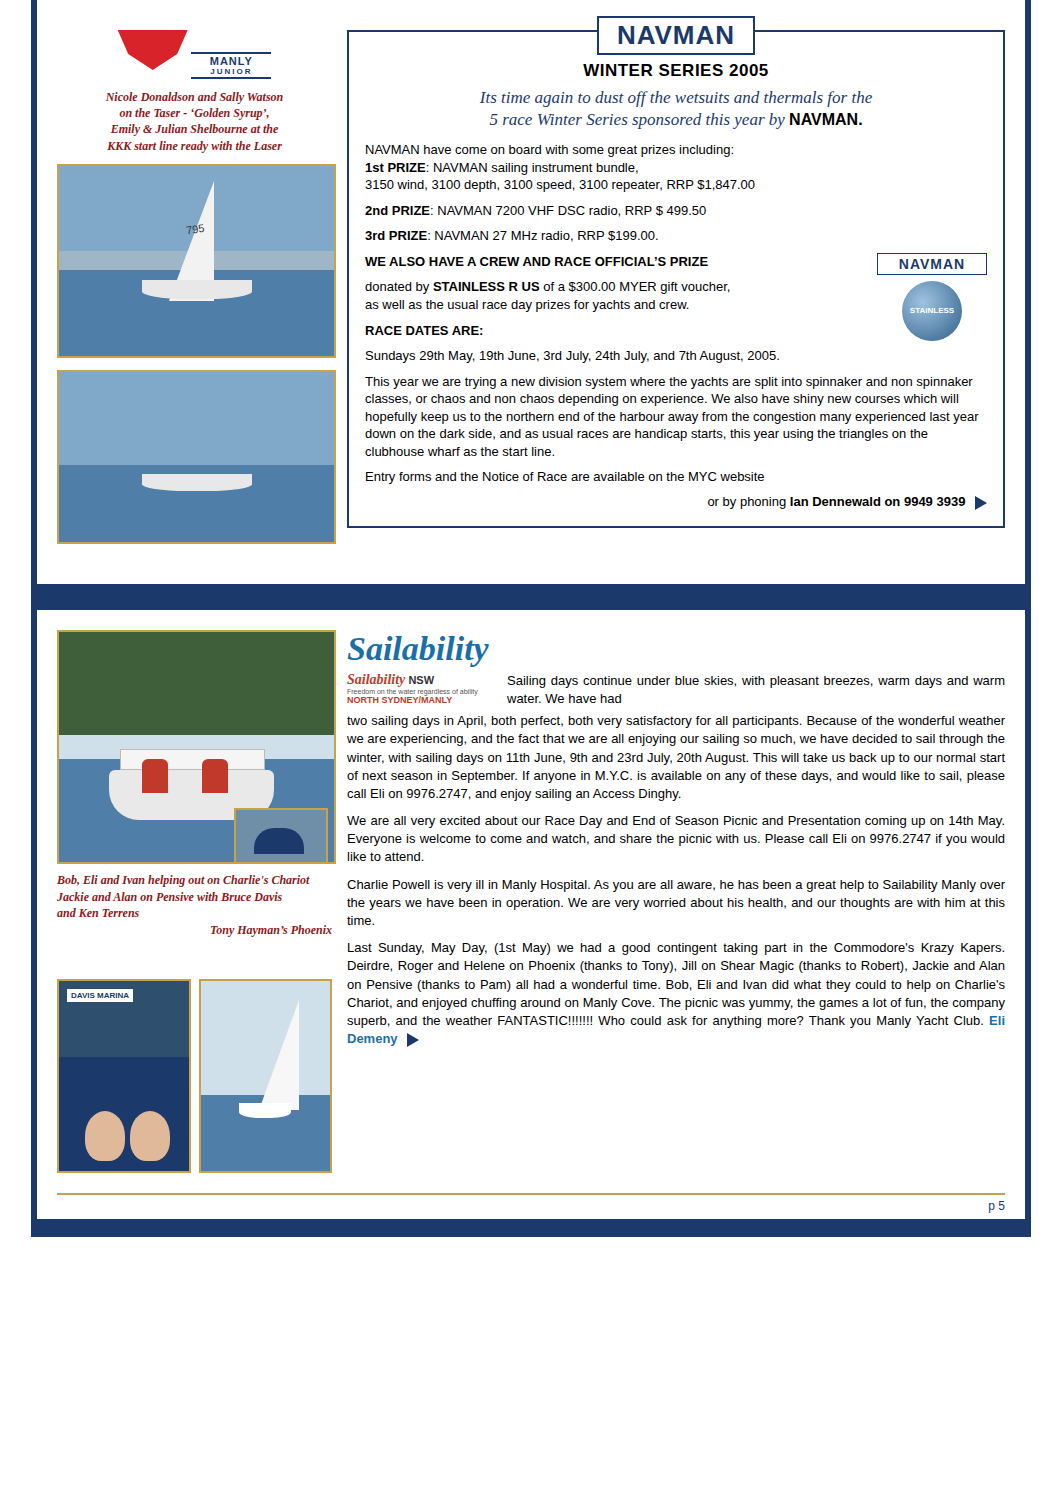MANLYJUNIOR
Nicole Donaldson and Sally Watson
on the Taser - ‘Golden Syrup’,
Emily & Julian Shelbourne at the
KKK start line ready with the Laser
795
NAVMAN
WINTER SERIES 2005
Its time again to dust off the wetsuits and thermals for the
5 race Winter Series sponsored this year by NAVMAN.
NAVMAN have come on board with some great prizes including:
1st PRIZE: NAVMAN sailing instrument bundle,
3150 wind, 3100 depth, 3100 speed, 3100 repeater, RRP $1,847.00
2nd PRIZE: NAVMAN 7200 VHF DSC radio, RRP $ 499.50
3rd PRIZE: NAVMAN 27 MHz radio, RRP $199.00.
NAVMAN
STAINLESS
WE ALSO HAVE A CREW AND RACE OFFICIAL’S PRIZE
donated by STAINLESS R US of a $300.00 MYER gift voucher,
as well as the usual race day prizes for yachts and crew.
RACE DATES ARE:
Sundays 29th May, 19th June, 3rd July, 24th July, and 7th August, 2005.
This year we are trying a new division system where the yachts are split into spinnaker and non spinnaker classes, or chaos and non chaos depending on experience. We also have shiny new courses which will hopefully keep us to the northern end of the harbour away from the congestion many experienced last year down on the dark side, and as usual races are handicap starts, this year using the triangles on the clubhouse wharf as the start line.
Entry forms and the Notice of Race are available on the MYC website
or by phoning Ian Dennewald on 9949 3939
Bob, Eli and Ivan helping out on Charlie's Chariot
Jackie and Alan on Pensive with Bruce Davis
and Ken Terrens Tony Hayman’s Phoenix
DAVIS MARINA
Sailability
Sailability NSW
Freedom on the water regardless of ability
NORTH SYDNEY/MANLY
Sailing days continue under blue skies, with pleasant breezes, warm days and warm water. We have had
two sailing days in April, both perfect, both very satisfactory for all participants. Because of the wonderful weather we are experiencing, and the fact that we are all enjoying our sailing so much, we have decided to sail through the winter, with sailing days on 11th June, 9th and 23rd July, 20th August. This will take us back up to our normal start of next season in September. If anyone in M.Y.C. is available on any of these days, and would like to sail, please call Eli on 9976.2747, and enjoy sailing an Access Dinghy.
We are all very excited about our Race Day and End of Season Picnic and Presentation coming up on 14th May. Everyone is welcome to come and watch, and share the picnic with us. Please call Eli on 9976.2747 if you would like to attend.
Charlie Powell is very ill in Manly Hospital. As you are all aware, he has been a great help to Sailability Manly over the years we have been in operation. We are very worried about his health, and our thoughts are with him at this time.
Last Sunday, May Day, (1st May) we had a good contingent taking part in the Commodore's Krazy Kapers. Deirdre, Roger and Helene on Phoenix (thanks to Tony), Jill on Shear Magic (thanks to Robert), Jackie and Alan on Pensive (thanks to Pam) all had a wonderful time. Bob, Eli and Ivan did what they could to help on Charlie's Chariot, and enjoyed chuffing around on Manly Cove. The picnic was yummy, the games a lot of fun, the company superb, and the weather FANTASTIC!!!!!!! Who could ask for anything more? Thank you Manly Yacht Club. Eli Demeny
p 5